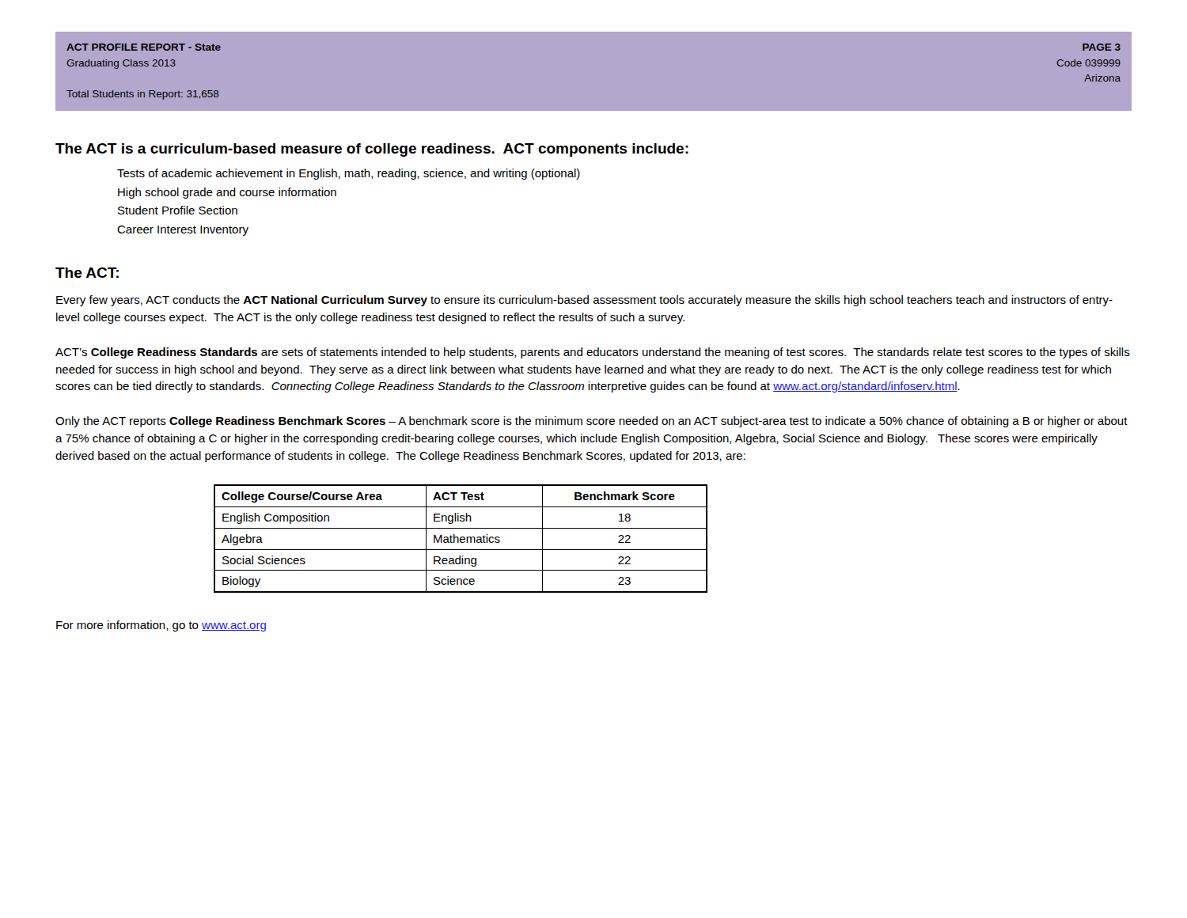| ACT PROFILE REPORT - State | PAGE 3 |
| Graduating Class 2013 | Code 039999 |
| | Arizona |
| Total Students in Report: 31,658 | |
The ACT is a curriculum-based measure of college readiness. ACT components include:
Tests of academic achievement in English, math, reading, science, and writing (optional)
High school grade and course information
Student Profile Section
Career Interest Inventory
The ACT:
Every few years, ACT conducts the ACT National Curriculum Survey to ensure its curriculum-based assessment tools accurately measure the skills high school teachers teach and instructors of entry-level college courses expect. The ACT is the only college readiness test designed to reflect the results of such a survey.
ACT’s College Readiness Standards are sets of statements intended to help students, parents and educators understand the meaning of test scores. The standards relate test scores to the types of skills needed for success in high school and beyond. They serve as a direct link between what students have learned and what they are ready to do next. The ACT is the only college readiness test for which scores can be tied directly to standards. Connecting College Readiness Standards to the Classroom interpretive guides can be found at www.act.org/standard/infoserv.html.
Only the ACT reports College Readiness Benchmark Scores – A benchmark score is the minimum score needed on an ACT subject-area test to indicate a 50% chance of obtaining a B or higher or about a 75% chance of obtaining a C or higher in the corresponding credit-bearing college courses, which include English Composition, Algebra, Social Science and Biology. These scores were empirically derived based on the actual performance of students in college. The College Readiness Benchmark Scores, updated for 2013, are:
| College Course/Course Area | ACT Test | Benchmark Score |
| --- | --- | --- |
| English Composition | English | 18 |
| Algebra | Mathematics | 22 |
| Social Sciences | Reading | 22 |
| Biology | Science | 23 |
For more information, go to www.act.org